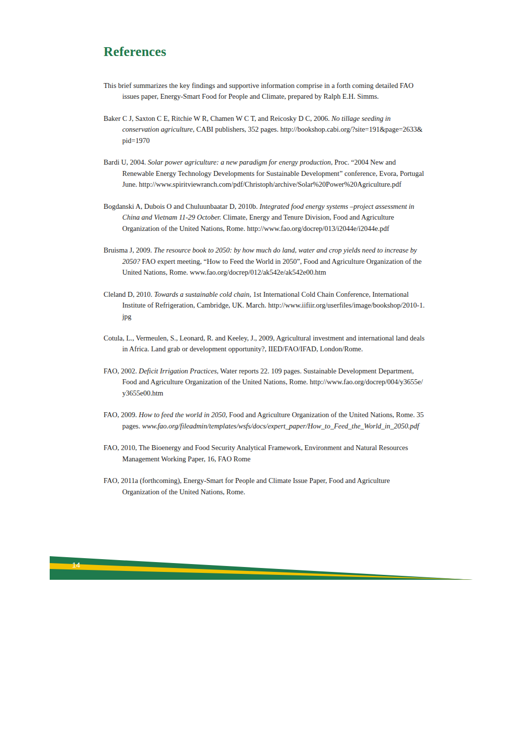References
This brief summarizes the key findings and supportive information comprise in a forth coming detailed FAO issues paper, Energy-Smart Food for People and Climate, prepared by Ralph E.H. Simms.
Baker C J, Saxton C E, Ritchie W R, Chamen W C T, and Reicosky D C, 2006. No tillage seeding in conservation agriculture, CABI publishers, 352 pages. http://bookshop.cabi.org/?site=191&page=2633&pid=1970
Bardi U, 2004. Solar power agriculture: a new paradigm for energy production, Proc. “2004 New and Renewable Energy Technology Developments for Sustainable Development” conference, Evora, Portugal June. http://www.spiritviewranch.com/pdf/Christoph/archive/Solar%20Power%20Agriculture.pdf
Bogdanski A, Dubois O and Chuluunbaatar D, 2010b. Integrated food energy systems –project assessment in China and Vietnam 11-29 October. Climate, Energy and Tenure Division, Food and Agriculture Organization of the United Nations, Rome. http://www.fao.org/docrep/013/i2044e/i2044e.pdf
Bruisma J, 2009. The resource book to 2050: by how much do land, water and crop yields need to increase by 2050? FAO expert meeting, “How to Feed the World in 2050”, Food and Agriculture Organization of the United Nations, Rome. www.fao.org/docrep/012/ak542e/ak542e00.htm
Cleland D, 2010. Towards a sustainable cold chain, 1st International Cold Chain Conference, International Institute of Refrigeration, Cambridge, UK. March. http://www.iifiir.org/userfiles/image/bookshop/2010-1.jpg
Cotula, L., Vermeulen, S., Leonard, R. and Keeley, J., 2009, Agricultural investment and international land deals in Africa. Land grab or development opportunity?, IIED/FAO/IFAD, London/Rome.
FAO, 2002. Deficit Irrigation Practices, Water reports 22. 109 pages. Sustainable Development Department, Food and Agriculture Organization of the United Nations, Rome. http://www.fao.org/docrep/004/y3655e/y3655e00.htm
FAO, 2009. How to feed the world in 2050, Food and Agriculture Organization of the United Nations, Rome. 35 pages. www.fao.org/fileadmin/templates/wsfs/docs/expert_paper/How_to_Feed_the_World_in_2050.pdf
FAO, 2010, The Bioenergy and Food Security Analytical Framework, Environment and Natural Resources Management Working Paper, 16, FAO Rome
FAO, 2011a (forthcoming), Energy-Smart for People and Climate Issue Paper, Food and Agriculture Organization of the United Nations, Rome.
14